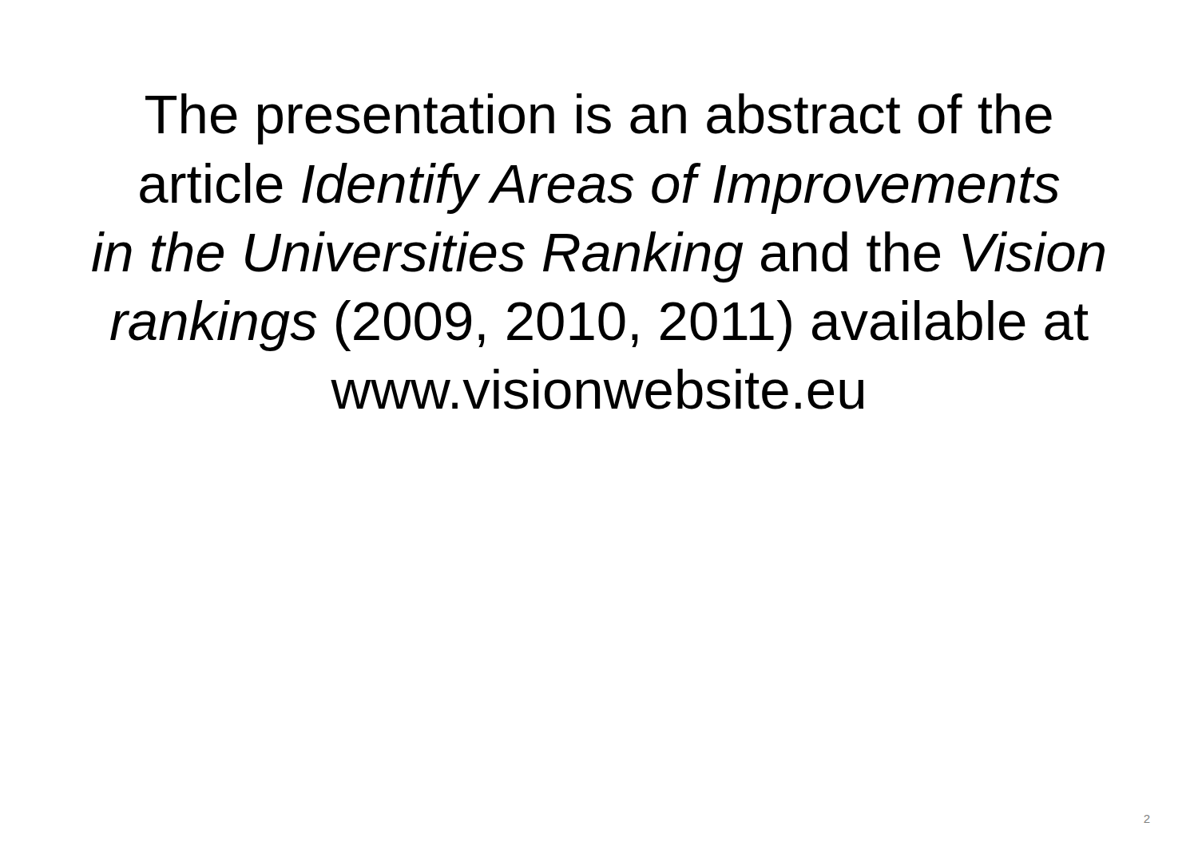The presentation is an abstract of the article Identify Areas of Improvements
in the Universities Ranking and the Vision rankings (2009, 2010, 2011) available at
www.visionwebsite.eu
2